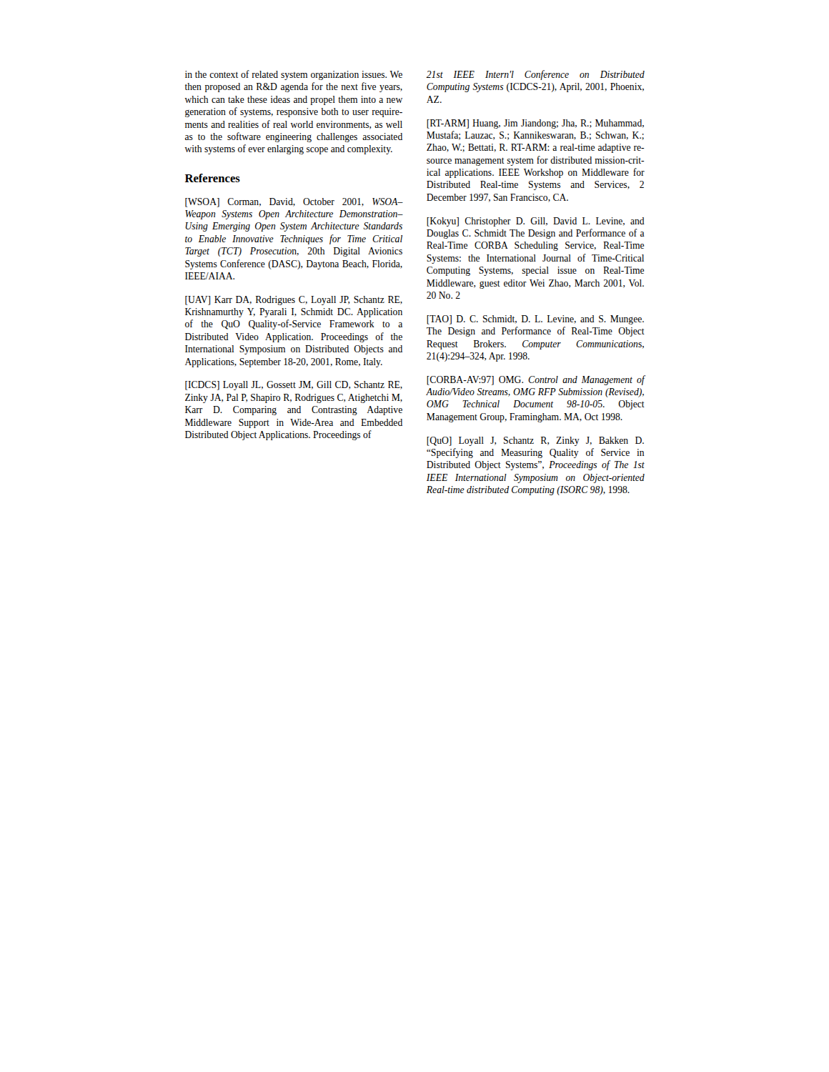in the context of related system organization issues. We then proposed an R&D agenda for the next five years, which can take these ideas and propel them into a new generation of systems, responsive both to user requirements and realities of real world environments, as well as to the software engineering challenges associated with systems of ever enlarging scope and complexity.
References
[WSOA] Corman, David, October 2001, WSOA–Weapon Systems Open Architecture Demonstration–Using Emerging Open System Architecture Standards to Enable Innovative Techniques for Time Critical Target (TCT) Prosecution, 20th Digital Avionics Systems Conference (DASC), Daytona Beach, Florida, IEEE/AIAA.
[UAV] Karr DA, Rodrigues C, Loyall JP, Schantz RE, Krishnamurthy Y, Pyarali I, Schmidt DC. Application of the QuO Quality-of-Service Framework to a Distributed Video Application. Proceedings of the International Symposium on Distributed Objects and Applications, September 18-20, 2001, Rome, Italy.
[ICDCS] Loyall JL, Gossett JM, Gill CD, Schantz RE, Zinky JA, Pal P, Shapiro R, Rodrigues C, Atighetchi M, Karr D. Comparing and Contrasting Adaptive Middleware Support in Wide-Area and Embedded Distributed Object Applications. Proceedings of
21st IEEE Intern'l Conference on Distributed Computing Systems (ICDCS-21), April, 2001, Phoenix, AZ.
[RT-ARM] Huang, Jim Jiandong; Jha, R.; Muhammad, Mustafa; Lauzac, S.; Kannikeswaran, B.; Schwan, K.; Zhao, W.; Bettati, R. RT-ARM: a real-time adaptive resource management system for distributed mission-critical applications. IEEE Workshop on Middleware for Distributed Real-time Systems and Services, 2 December 1997, San Francisco, CA.
[Kokyu] Christopher D. Gill, David L. Levine, and Douglas C. Schmidt The Design and Performance of a Real-Time CORBA Scheduling Service, Real-Time Systems: the International Journal of Time-Critical Computing Systems, special issue on Real-Time Middleware, guest editor Wei Zhao, March 2001, Vol. 20 No. 2
[TAO] D. C. Schmidt, D. L. Levine, and S. Mungee. The Design and Performance of Real-Time Object Request Brokers. Computer Communications, 21(4):294–324, Apr. 1998.
[CORBA-AV:97] OMG. Control and Management of Audio/Video Streams, OMG RFP Submission (Revised), OMG Technical Document 98-10-05. Object Management Group, Framingham. MA, Oct 1998.
[QuO] Loyall J, Schantz R, Zinky J, Bakken D. “Specifying and Measuring Quality of Service in Distributed Object Systems”, Proceedings of The 1st IEEE International Symposium on Object-oriented Real-time distributed Computing (ISORC 98), 1998.